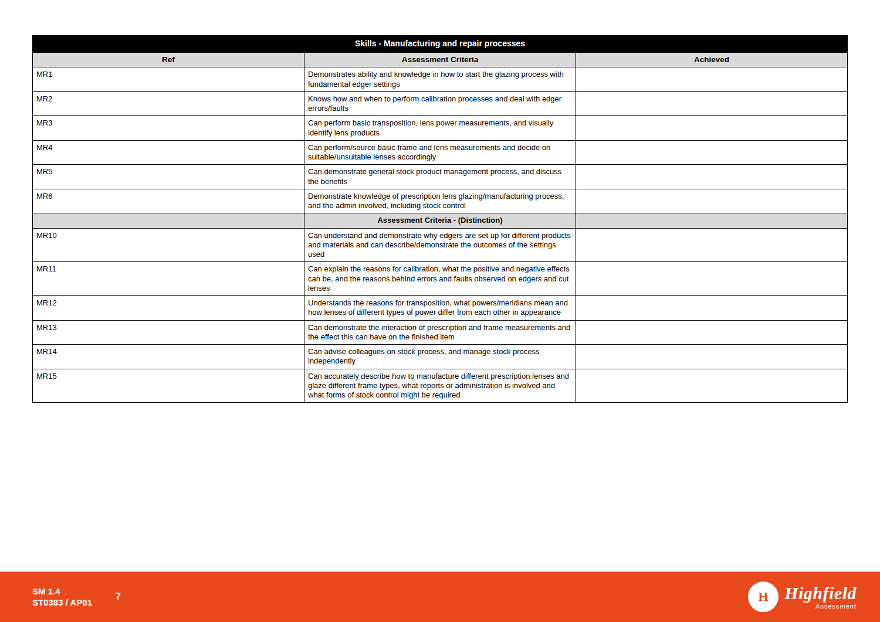| Skills - Manufacturing and repair processes |
| --- |
| Ref | Assessment Criteria | Achieved |
| MR1 | Demonstrates ability and knowledge in how to start the glazing process with fundamental edger settings | |
| MR2 | Knows how and when to perform calibration processes and deal with edger errors/faults | |
| MR3 | Can perform basic transposition, lens power measurements, and visually identify lens products | |
| MR4 | Can perform/source basic frame and lens measurements and decide on suitable/unsuitable lenses accordingly | |
| MR5 | Can demonstrate general stock product management process, and discuss the benefits | |
| MR6 | Demonstrate knowledge of prescription lens glazing/manufacturing process, and the admin involved, including stock control | |
| | Assessment Criteria - (Distinction) | |
| MR10 | Can understand and demonstrate why edgers are set up for different products and materials and can describe/demonstrate the outcomes of the settings used | |
| MR11 | Can explain the reasons for calibration, what the positive and negative effects can be, and the reasons behind errors and faults observed on edgers and cut lenses | |
| MR12 | Understands the reasons for transposition, what powers/meridians mean and how lenses of different types of power differ from each other in appearance | |
| MR13 | Can demonstrate the interaction of prescription and frame measurements and the effect this can have on the finished item | |
| MR14 | Can advise colleagues on stock process, and manage stock process independently | |
| MR15 | Can accurately describe how to manufacture different prescription lenses and glaze different frame types, what reports or administration is involved and what forms of stock control might be required | |
SM 1.4
ST0383 / AP01
7
H
Highfield Assessment